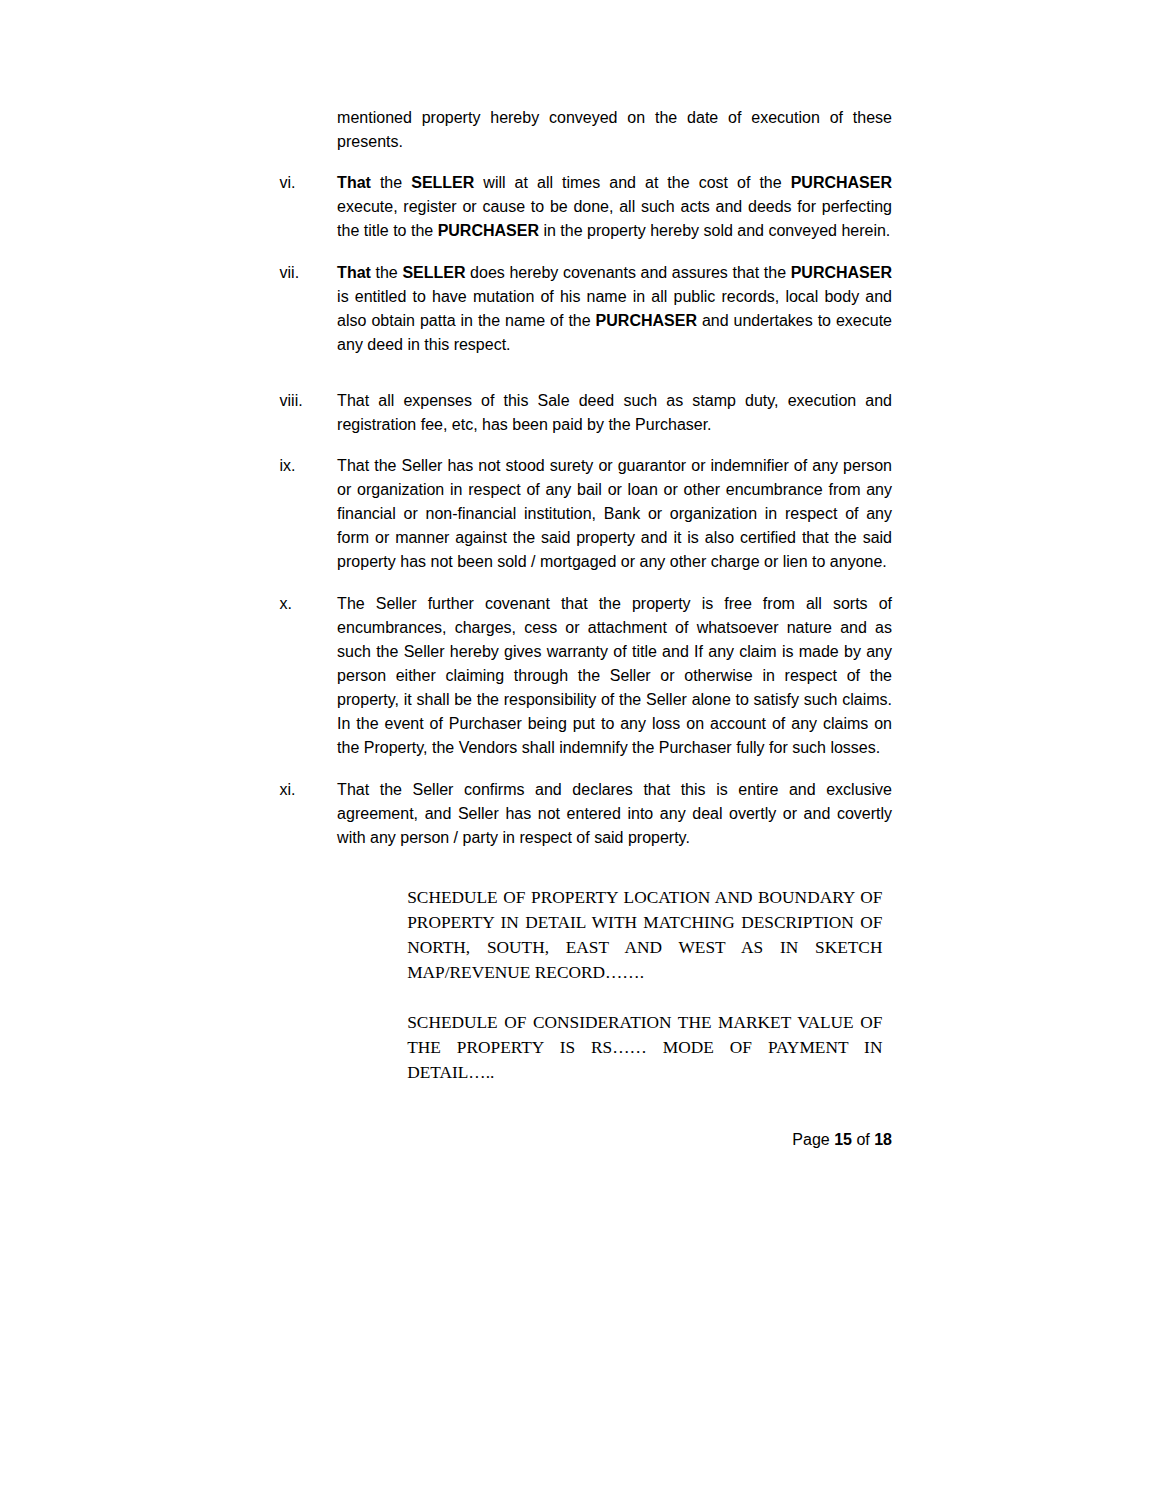mentioned property hereby conveyed on the date of execution of these presents.
vi. That the SELLER will at all times and at the cost of the PURCHASER execute, register or cause to be done, all such acts and deeds for perfecting the title to the PURCHASER in the property hereby sold and conveyed herein.
vii. That the SELLER does hereby covenants and assures that the PURCHASER is entitled to have mutation of his name in all public records, local body and also obtain patta in the name of the PURCHASER and undertakes to execute any deed in this respect.
viii. That all expenses of this Sale deed such as stamp duty, execution and registration fee, etc, has been paid by the Purchaser.
ix. That the Seller has not stood surety or guarantor or indemnifier of any person or organization in respect of any bail or loan or other encumbrance from any financial or non-financial institution, Bank or organization in respect of any form or manner against the said property and it is also certified that the said property has not been sold / mortgaged or any other charge or lien to anyone.
x. The Seller further covenant that the property is free from all sorts of encumbrances, charges, cess or attachment of whatsoever nature and as such the Seller hereby gives warranty of title and If any claim is made by any person either claiming through the Seller or otherwise in respect of the property, it shall be the responsibility of the Seller alone to satisfy such claims. In the event of Purchaser being put to any loss on account of any claims on the Property, the Vendors shall indemnify the Purchaser fully for such losses.
xi. That the Seller confirms and declares that this is entire and exclusive agreement, and Seller has not entered into any deal overtly or and covertly with any person / party in respect of said property.
SCHEDULE OF PROPERTY LOCATION AND BOUNDARY OF PROPERTY IN DETAIL WITH MATCHING DESCRIPTION OF NORTH, SOUTH, EAST AND WEST AS IN SKETCH MAP/REVENUE RECORD…….
SCHEDULE OF CONSIDERATION THE MARKET VALUE OF THE PROPERTY IS RS…… MODE OF PAYMENT IN DETAIL…..
Page 15 of 18